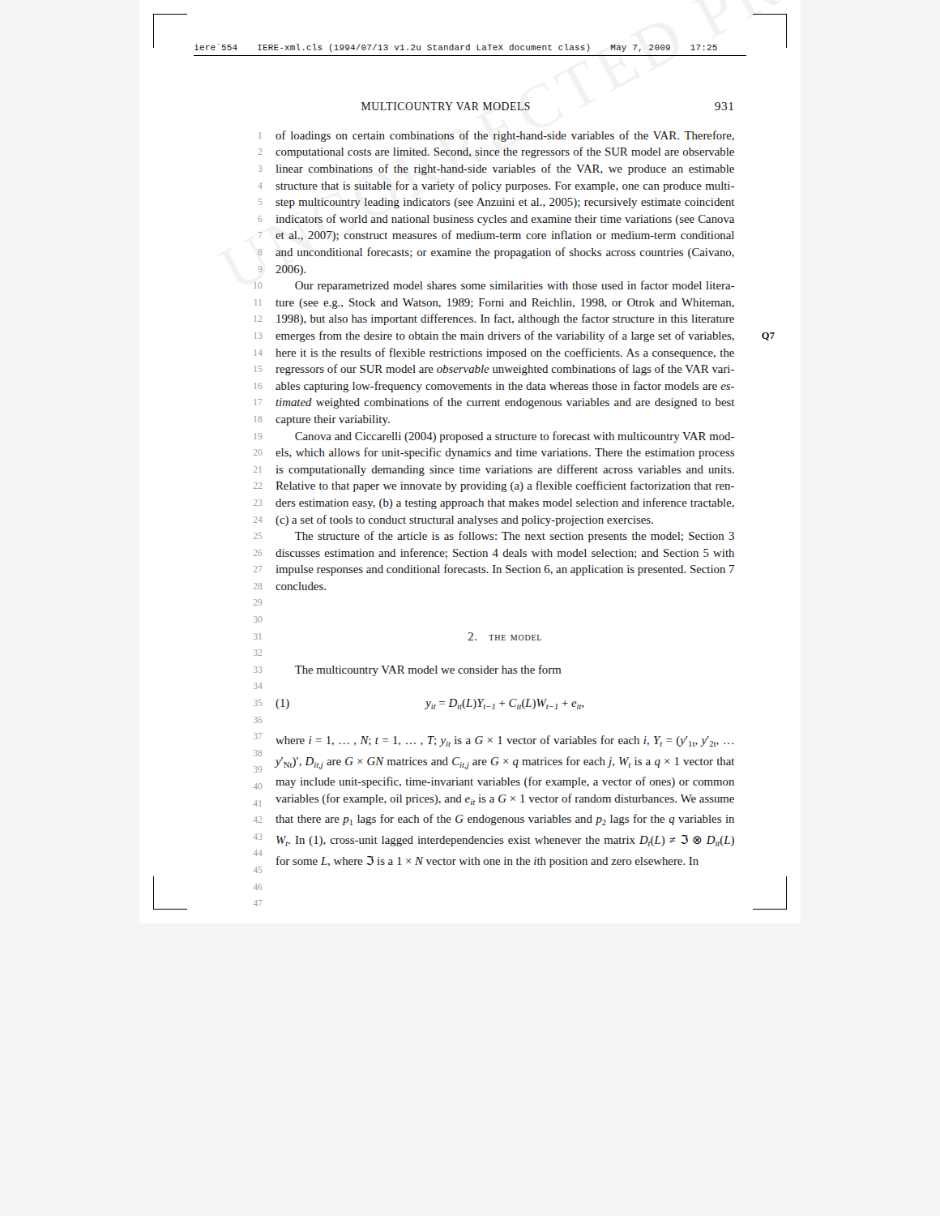UNCORRECTED PROOF
iere˙554 IERE-xml.cls (1994/07/13 v1.2u Standard LaTeX document class) May 7, 200917:25
MULTICOUNTRY VAR MODELS 931
1234567891011121314151617181920212223242526272829303132333435363738394041424344454647
of loadings on certain combinations of the right-hand-side variables of the VAR. Therefore, computational costs are limited. Second, since the regressors of the SUR model are observable linear combinations of the right-hand-side variables of the VAR, we produce an estimable structure that is suitable for a variety of policy purposes. For example, one can produce multistep multicountry leading indicators (see Anzuini et al., 2005); recursively estimate coincident indicators of world and national business cycles and examine their time variations (see Canova et al., 2007); construct measures of medium-term core inflation or medium-term conditional and unconditional forecasts; or examine the propagation of shocks across countries (Caivano, 2006).
Our reparametrized model shares some similarities with those used in factor model literature (see e.g., Stock and Watson, 1989; Forni and Reichlin, 1998, or Otrok and Whiteman, 1998), but also has important differences. In fact, although the factor structure in this literature emerges from the desire to obtain the main drivers of the variability of a large set of variables, here it is the results of flexible restrictions imposed on the coefficients. As a consequence, the regressors of our SUR model are observable unweighted combinations of lags of the VAR variables capturing low-frequency comovements in the data whereas those in factor models are estimated weighted combinations of the current endogenous variables and are designed to best capture their variability.
Canova and Ciccarelli (2004) proposed a structure to forecast with multicountry VAR models, which allows for unit-specific dynamics and time variations. There the estimation process is computationally demanding since time variations are different across variables and units. Relative to that paper we innovate by providing (a) a flexible coefficient factorization that renders estimation easy, (b) a testing approach that makes model selection and inference tractable, (c) a set of tools to conduct structural analyses and policy-projection exercises.
The structure of the article is as follows: The next section presents the model; Section 3 discusses estimation and inference; Section 4 deals with model selection; and Section 5 with impulse responses and conditional forecasts. In Section 6, an application is presented. Section 7 concludes.
2. the model
The multicountry VAR model we consider has the form
(1)
yit = Dit(L)Yt−1 + Cit(L)Wt−1 + eit,
where i = 1, … , N; t = 1, … , T; yit is a G × 1 vector of variables for each i, Yt = (y′1t, y′2t, … y′Nt)′, Dit,j are G × GN matrices and Cit,j are G × q matrices for each j, Wt is a q × 1 vector that may include unit-specific, time-invariant variables (for example, a vector of ones) or common variables (for example, oil prices), and eit is a G × 1 vector of random disturbances. We assume that there are p 1 lags for each of the G endogenous variables and p 2 lags for the q variables in Wt. In (1), cross-unit lagged interdependencies exist whenever the matrix Dt(L) ≠ ℑ ⊗ Dit(L) for some L, where ℑ is a 1 × N vector with one in the ith position and zero elsewhere. In
Q7